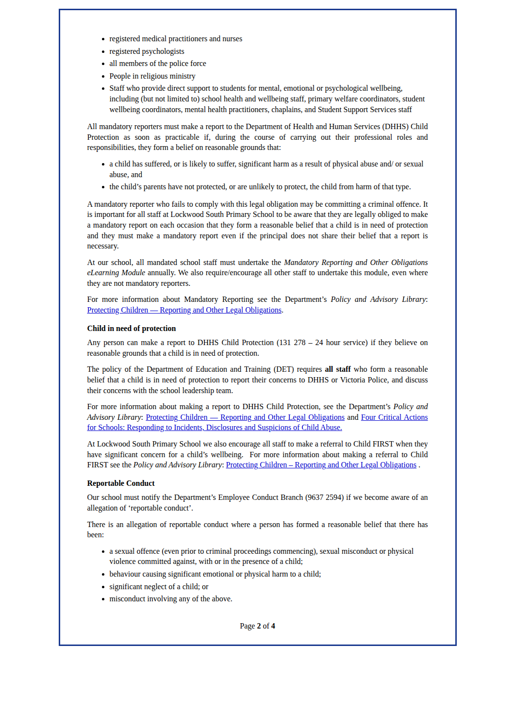registered medical practitioners and nurses
registered psychologists
all members of the police force
People in religious ministry
Staff who provide direct support to students for mental, emotional or psychological wellbeing, including (but not limited to) school health and wellbeing staff, primary welfare coordinators, student wellbeing coordinators, mental health practitioners, chaplains, and Student Support Services staff
All mandatory reporters must make a report to the Department of Health and Human Services (DHHS) Child Protection as soon as practicable if, during the course of carrying out their professional roles and responsibilities, they form a belief on reasonable grounds that:
a child has suffered, or is likely to suffer, significant harm as a result of physical abuse and/ or sexual abuse, and
the child’s parents have not protected, or are unlikely to protect, the child from harm of that type.
A mandatory reporter who fails to comply with this legal obligation may be committing a criminal offence. It is important for all staff at Lockwood South Primary School to be aware that they are legally obliged to make a mandatory report on each occasion that they form a reasonable belief that a child is in need of protection and they must make a mandatory report even if the principal does not share their belief that a report is necessary.
At our school, all mandated school staff must undertake the Mandatory Reporting and Other Obligations eLearning Module annually. We also require/encourage all other staff to undertake this module, even where they are not mandatory reporters.
For more information about Mandatory Reporting see the Department’s Policy and Advisory Library: Protecting Children — Reporting and Other Legal Obligations.
Child in need of protection
Any person can make a report to DHHS Child Protection (131 278 – 24 hour service) if they believe on reasonable grounds that a child is in need of protection.
The policy of the Department of Education and Training (DET) requires all staff who form a reasonable belief that a child is in need of protection to report their concerns to DHHS or Victoria Police, and discuss their concerns with the school leadership team.
For more information about making a report to DHHS Child Protection, see the Department’s Policy and Advisory Library: Protecting Children — Reporting and Other Legal Obligations and Four Critical Actions for Schools: Responding to Incidents, Disclosures and Suspicions of Child Abuse.
At Lockwood South Primary School we also encourage all staff to make a referral to Child FIRST when they have significant concern for a child’s wellbeing. For more information about making a referral to Child FIRST see the Policy and Advisory Library: Protecting Children – Reporting and Other Legal Obligations .
Reportable Conduct
Our school must notify the Department’s Employee Conduct Branch (9637 2594) if we become aware of an allegation of ‘reportable conduct’.
There is an allegation of reportable conduct where a person has formed a reasonable belief that there has been:
a sexual offence (even prior to criminal proceedings commencing), sexual misconduct or physical violence committed against, with or in the presence of a child;
behaviour causing significant emotional or physical harm to a child;
significant neglect of a child; or
misconduct involving any of the above.
Page 2 of 4